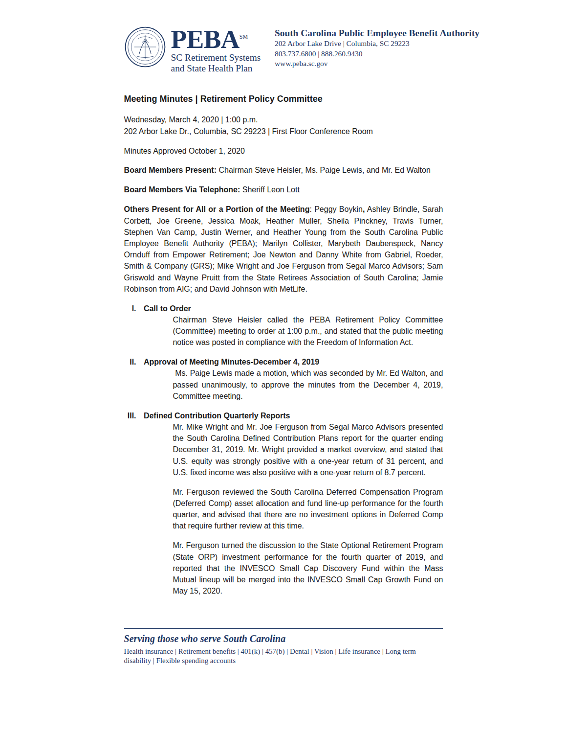PEBASM
SC Retirement Systems
and State Health Plan
South Carolina Public Employee Benefit Authority
202 Arbor Lake Drive | Columbia, SC 29223
803.737.6800 | 888.260.9430
www.peba.sc.gov
Meeting Minutes | Retirement Policy Committee
Wednesday, March 4, 2020 | 1:00 p.m.
202 Arbor Lake Dr., Columbia, SC 29223 | First Floor Conference Room
Minutes Approved October 1, 2020
Board Members Present: Chairman Steve Heisler, Ms. Paige Lewis, and Mr. Ed Walton
Board Members Via Telephone: Sheriff Leon Lott
Others Present for All or a Portion of the Meeting: Peggy Boykin, Ashley Brindle, Sarah Corbett, Joe Greene, Jessica Moak, Heather Muller, Sheila Pinckney, Travis Turner, Stephen Van Camp, Justin Werner, and Heather Young from the South Carolina Public Employee Benefit Authority (PEBA); Marilyn Collister, Marybeth Daubenspeck, Nancy Ornduff from Empower Retirement; Joe Newton and Danny White from Gabriel, Roeder, Smith & Company (GRS); Mike Wright and Joe Ferguson from Segal Marco Advisors; Sam Griswold and Wayne Pruitt from the State Retirees Association of South Carolina; Jamie Robinson from AIG; and David Johnson with MetLife.
I. Call to Order
Chairman Steve Heisler called the PEBA Retirement Policy Committee (Committee) meeting to order at 1:00 p.m., and stated that the public meeting notice was posted in compliance with the Freedom of Information Act.
II. Approval of Meeting Minutes-December 4, 2019
Ms. Paige Lewis made a motion, which was seconded by Mr. Ed Walton, and passed unanimously, to approve the minutes from the December 4, 2019, Committee meeting.
III. Defined Contribution Quarterly Reports
Mr. Mike Wright and Mr. Joe Ferguson from Segal Marco Advisors presented the South Carolina Defined Contribution Plans report for the quarter ending December 31, 2019. Mr. Wright provided a market overview, and stated that U.S. equity was strongly positive with a one-year return of 31 percent, and U.S. fixed income was also positive with a one-year return of 8.7 percent.
Mr. Ferguson reviewed the South Carolina Deferred Compensation Program (Deferred Comp) asset allocation and fund line-up performance for the fourth quarter, and advised that there are no investment options in Deferred Comp that require further review at this time.
Mr. Ferguson turned the discussion to the State Optional Retirement Program (State ORP) investment performance for the fourth quarter of 2019, and reported that the INVESCO Small Cap Discovery Fund within the Mass Mutual lineup will be merged into the INVESCO Small Cap Growth Fund on May 15, 2020.
Serving those who serve South Carolina
Health insurance | Retirement benefits | 401(k) | 457(b) | Dental | Vision | Life insurance | Long term disability | Flexible spending accounts